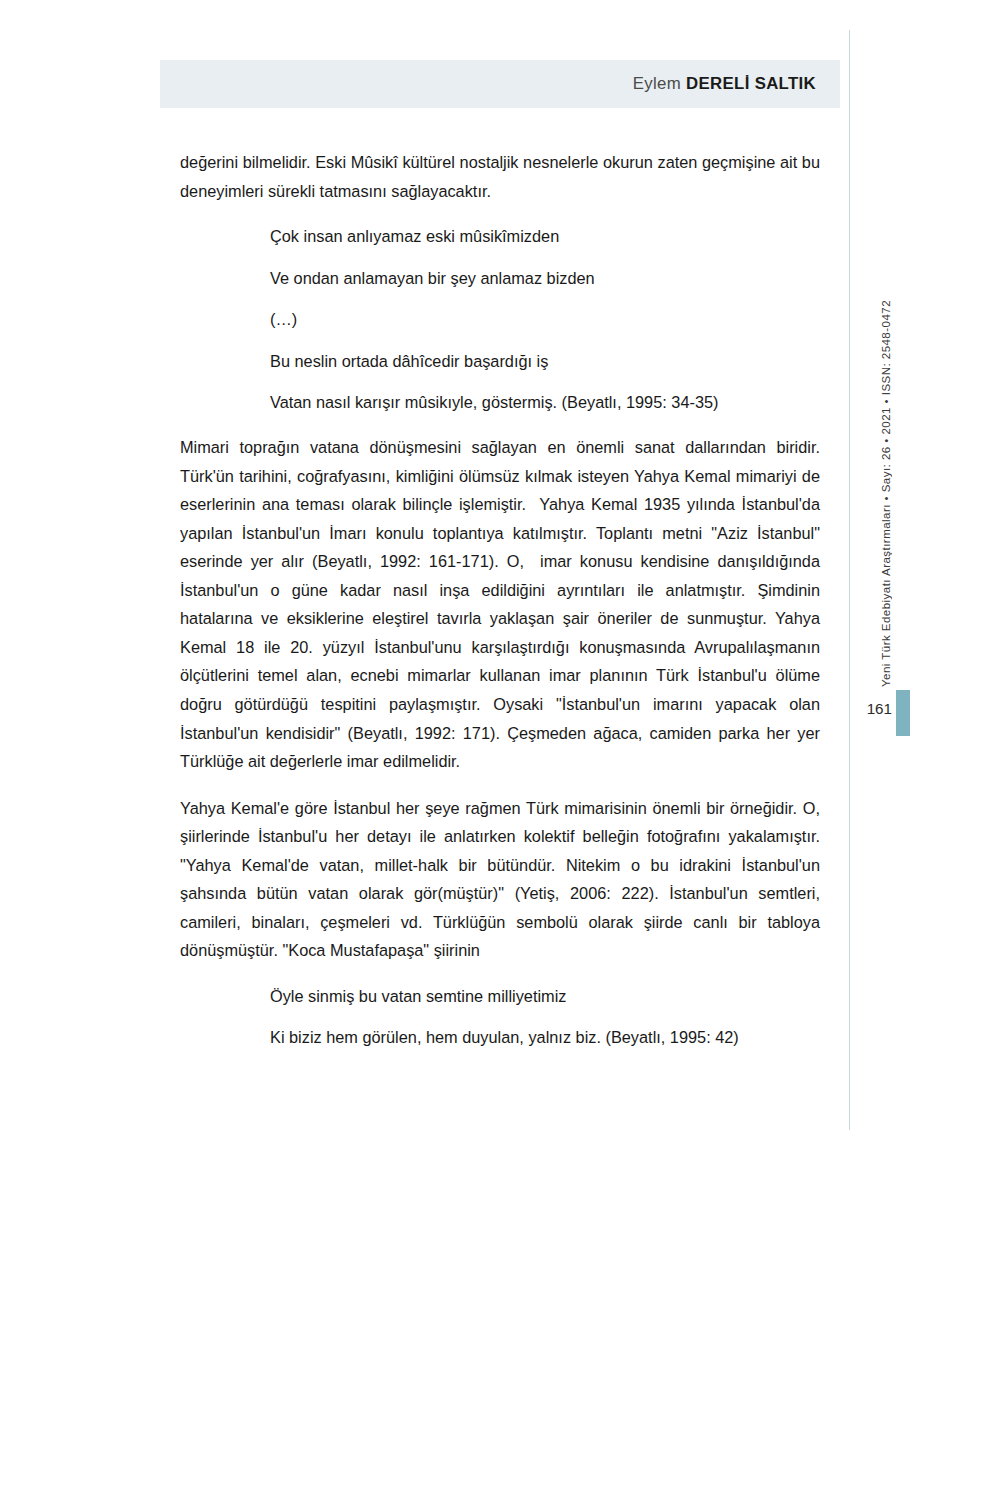Eylem DERELİ SALTIK
Yeni Türk Edebiyatı Araştırmaları • Sayı: 26 • 2021 • ISSN: 2548-0472
161
değerini bilmelidir. Eski Mûsikî kültürel nostaljik nesnelerle okurun zaten geçmişine ait bu deneyimleri sürekli tatmasını sağlayacaktır.
Çok insan anlıyamaz eski mûsikîmizden
Ve ondan anlamayan bir şey anlamaz bizden
(…)
Bu neslin ortada dâhîcedir başardığı iş
Vatan nasıl karışır mûsikıyle, göstermiş. (Beyatlı, 1995: 34-35)
Mimari toprağın vatana dönüşmesini sağlayan en önemli sanat dallarından biridir. Türk'ün tarihini, coğrafyasını, kimliğini ölümsüz kılmak isteyen Yahya Kemal mimariyi de eserlerinin ana teması olarak bilinçle işlemiştir. Yahya Kemal 1935 yılında İstanbul'da yapılan İstanbul'un İmarı konulu toplantıya katılmıştır. Toplantı metni "Aziz İstanbul" eserinde yer alır (Beyatlı, 1992: 161-171). O, imar konusu kendisine danışıldığında İstanbul'un o güne kadar nasıl inşa edildiğini ayrıntıları ile anlatmıştır. Şimdinin hatalarına ve eksiklerine eleştirel tavırla yaklaşan şair öneriler de sunmuştur. Yahya Kemal 18 ile 20. yüzyıl İstanbul'unu karşılaştırdığı konuşmasında Avrupalılaşmanın ölçütlerini temel alan, ecnebi mimarlar kullanan imar planının Türk İstanbul'u ölüme doğru götürdüğü tespitini paylaşmıştır. Oysaki "İstanbul'un imarını yapacak olan İstanbul'un kendisidir" (Beyatlı, 1992: 171). Çeşmeden ağaca, camiden parka her yer Türklüğe ait değerlerle imar edilmelidir.
Yahya Kemal'e göre İstanbul her şeye rağmen Türk mimarisinin önemli bir örneğidir. O, şiirlerinde İstanbul'u her detayı ile anlatırken kolektif belleğin fotoğrafını yakalamıştır. "Yahya Kemal'de vatan, millet-halk bir bütündür. Nitekim o bu idrakini İstanbul'un şahsında bütün vatan olarak gör(müştür)" (Yetiş, 2006: 222). İstanbul'un semtleri, camileri, binaları, çeşmeleri vd. Türklüğün sembolü olarak şiirde canlı bir tabloya dönüşmüştür. "Koca Mustafapaşa" şiirinin
Öyle sinmiş bu vatan semtine milliyetimiz
Ki biziz hem görülen, hem duyulan, yalnız biz. (Beyatlı, 1995: 42)